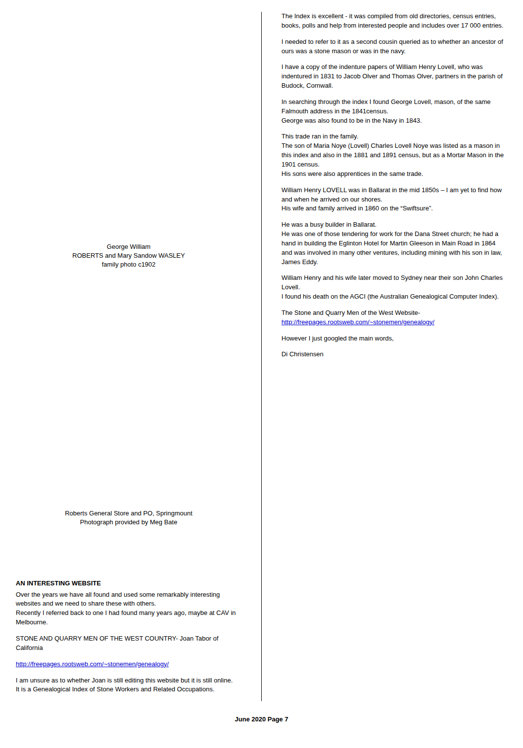George William
ROBERTS and Mary Sandow WASLEY
family photo c1902
Roberts General Store and PO, Springmount
Photograph provided by Meg Bate
An interesting website
Over the years we have all found and used some remarkably interesting websites and we need to share these with others.
Recently I referred back to one I had found many years ago, maybe at CAV in Melbourne.
STONE AND QUARRY MEN OF THE WEST COUNTRY- Joan Tabor of California
http://freepages.rootsweb.com/~stonemen/genealogy/
I am unsure as to whether Joan is still editing this website but it is still online.
It is a Genealogical Index of Stone Workers and Related Occupations.
The Index is excellent - it was compiled from old directories, census entries, books, polls and help from interested people and includes over 17 000 entries.
I needed to refer to it as a second cousin queried as to whether an ancestor of ours was a stone mason or was in the navy.
I have a copy of the indenture papers of William Henry Lovell, who was indentured in 1831 to Jacob Olver and Thomas Olver, partners in the parish of Budock, Cornwall.
In searching through the index I found George Lovell, mason, of the same Falmouth address in the 1841census.
George was also found to be in the Navy in 1843.
This trade ran in the family.
The son of Maria Noye (Lovell) Charles Lovell Noye was listed as a mason in this index and also in the 1881 and 1891 census, but as a Mortar Mason in the 1901 census.
His sons were also apprentices in the same trade.
William Henry LOVELL was in Ballarat in the mid 1850s – I am yet to find how and when he arrived on our shores.
His wife and family arrived in 1860 on the “Swiftsure”.
He was a busy builder in Ballarat.
He was one of those tendering for work for the Dana Street church; he had a hand in building the Eglinton Hotel for Martin Gleeson in Main Road in 1864 and was involved in many other ventures, including mining with his son in law, James Eddy.
William Henry and his wife later moved to Sydney near their son John Charles Lovell.
I found his death on the AGCI (the Australian Genealogical Computer Index).
The Stone and Quarry Men of the West Website-
http://freepages.rootsweb.com/~stonemen/genealogy/
However I just googled the main words,
Di Christensen
June 2020 Page 7